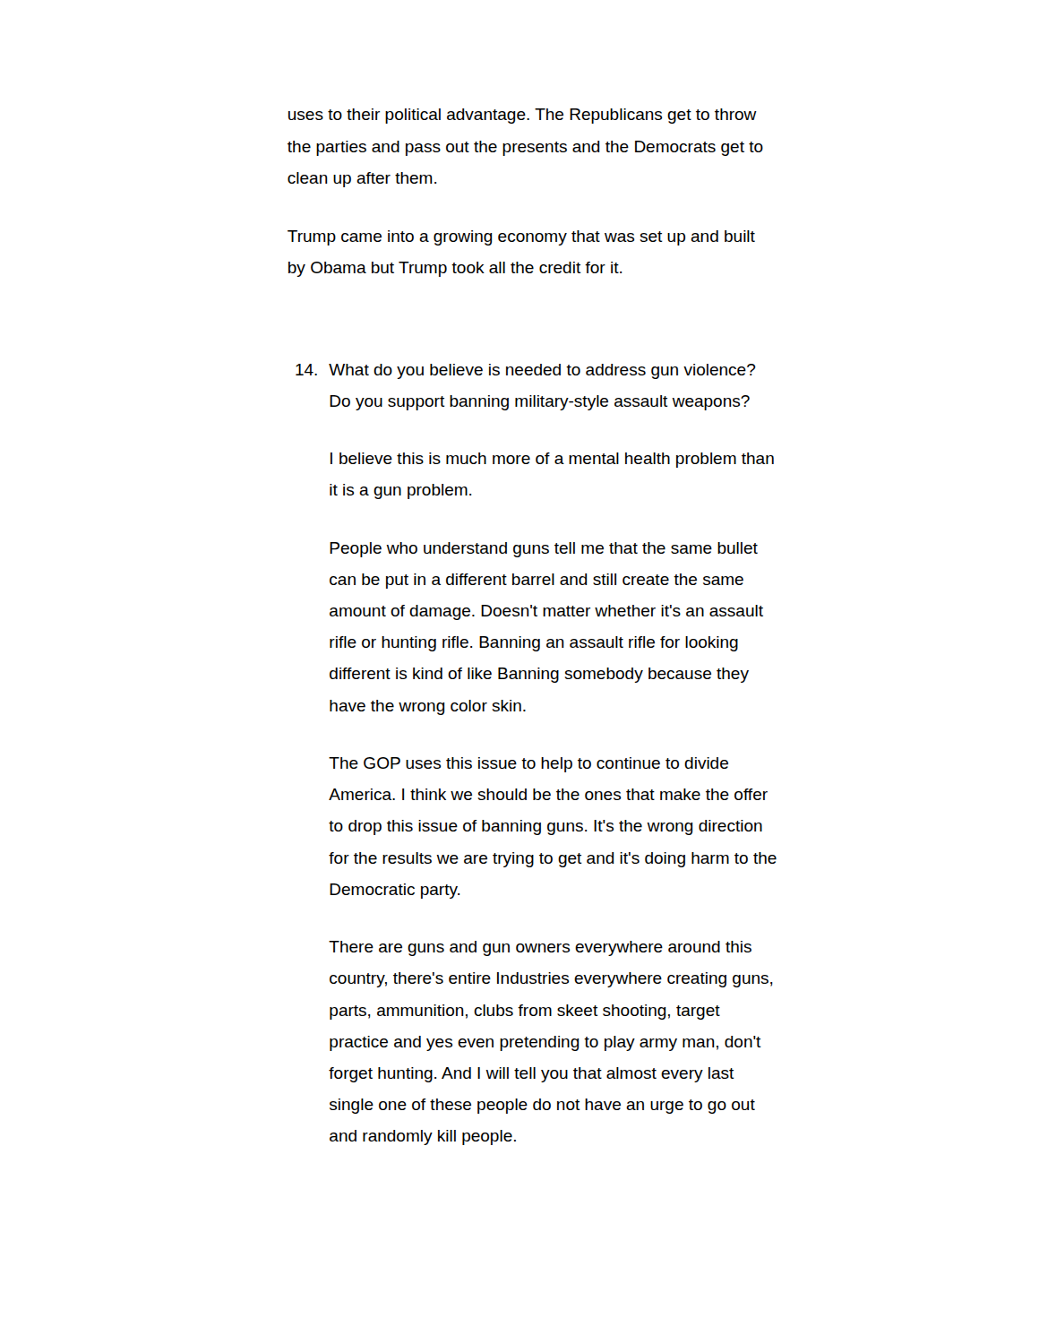uses to their political advantage. The Republicans get to throw the parties and pass out the presents and the Democrats get to clean up after them.
Trump came into a growing economy that was set up and built by Obama but Trump took all the credit for it.
What do you believe is needed to address gun violence? Do you support banning military-style assault weapons?
I believe this is much more of a mental health problem than it is a gun problem.
People who understand guns tell me that the same bullet can be put in a different barrel and still create the same amount of damage. Doesn't matter whether it's an assault rifle or hunting rifle. Banning an assault rifle for looking different is kind of like Banning somebody because they have the wrong color skin.
The GOP uses this issue to help to continue to divide America. I think we should be the ones that make the offer to drop this issue of banning guns. It's the wrong direction for the results we are trying to get and it's doing harm to the Democratic party.
There are guns and gun owners everywhere around this country, there's entire Industries everywhere creating guns, parts, ammunition, clubs from skeet shooting, target practice and yes even pretending to play army man, don't forget hunting. And I will tell you that almost every last single one of these people do not have an urge to go out and randomly kill people.